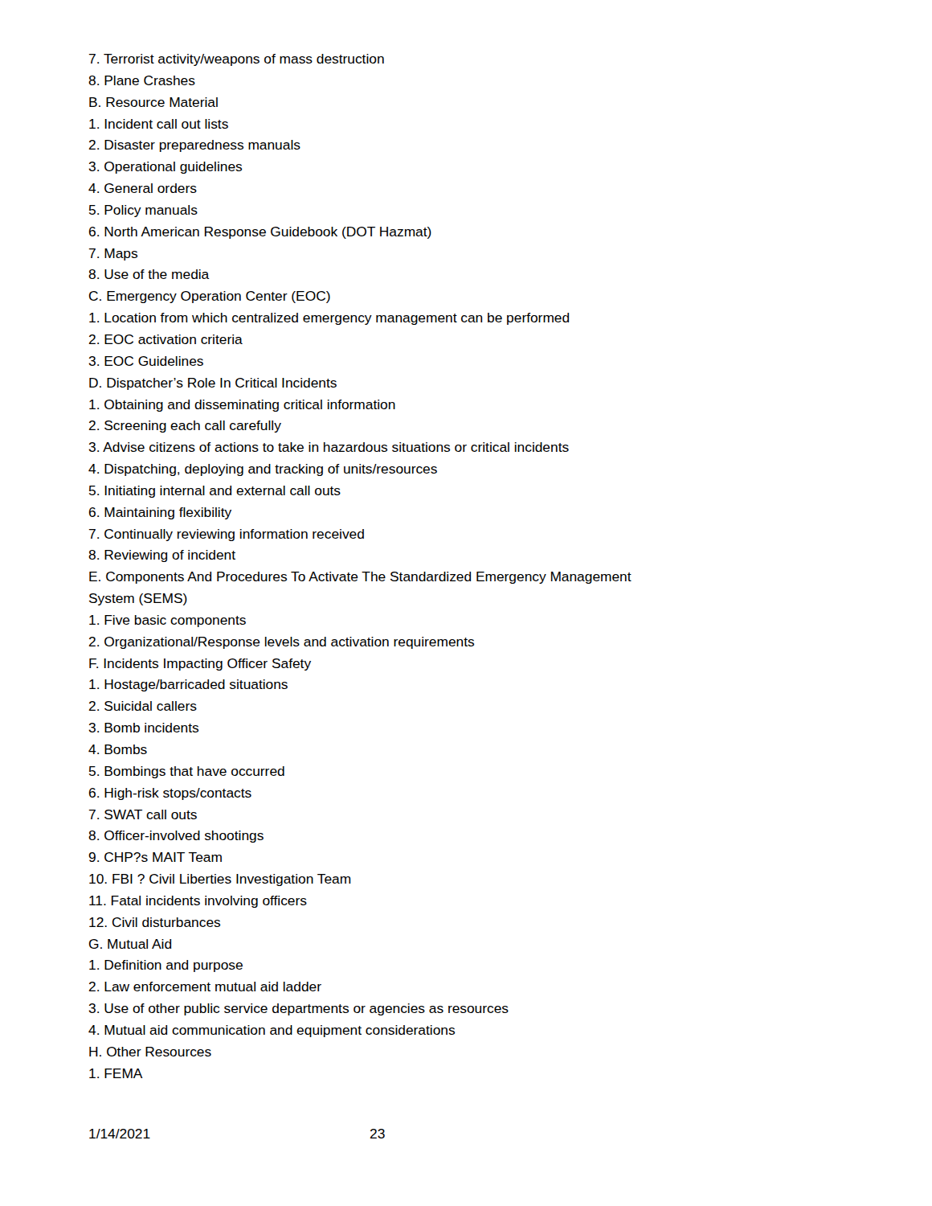7. Terrorist activity/weapons of mass destruction
8. Plane Crashes
B. Resource Material
1. Incident call out lists
2. Disaster preparedness manuals
3. Operational guidelines
4. General orders
5. Policy manuals
6. North American Response Guidebook (DOT Hazmat)
7. Maps
8. Use of the media
C. Emergency Operation Center (EOC)
1. Location from which centralized emergency management can be performed
2. EOC activation criteria
3. EOC Guidelines
D. Dispatcher’s Role In Critical Incidents
1. Obtaining and disseminating critical information
2. Screening each call carefully
3. Advise citizens of actions to take in hazardous situations or critical incidents
4. Dispatching, deploying and tracking of units/resources
5. Initiating internal and external call outs
6. Maintaining flexibility
7. Continually reviewing information received
8. Reviewing of incident
E. Components And Procedures To Activate The Standardized Emergency Management
System (SEMS)
1. Five basic components
2. Organizational/Response levels and activation requirements
F. Incidents Impacting Officer Safety
1. Hostage/barricaded situations
2. Suicidal callers
3. Bomb incidents
4. Bombs
5. Bombings that have occurred
6. High-risk stops/contacts
7. SWAT call outs
8. Officer-involved shootings
9. CHP?s MAIT Team
10. FBI ? Civil Liberties Investigation Team
11. Fatal incidents involving officers
12. Civil disturbances
G. Mutual Aid
1. Definition and purpose
2. Law enforcement mutual aid ladder
3. Use of other public service departments or agencies as resources
4. Mutual aid communication and equipment considerations
H. Other Resources
1. FEMA
1/14/2021 23